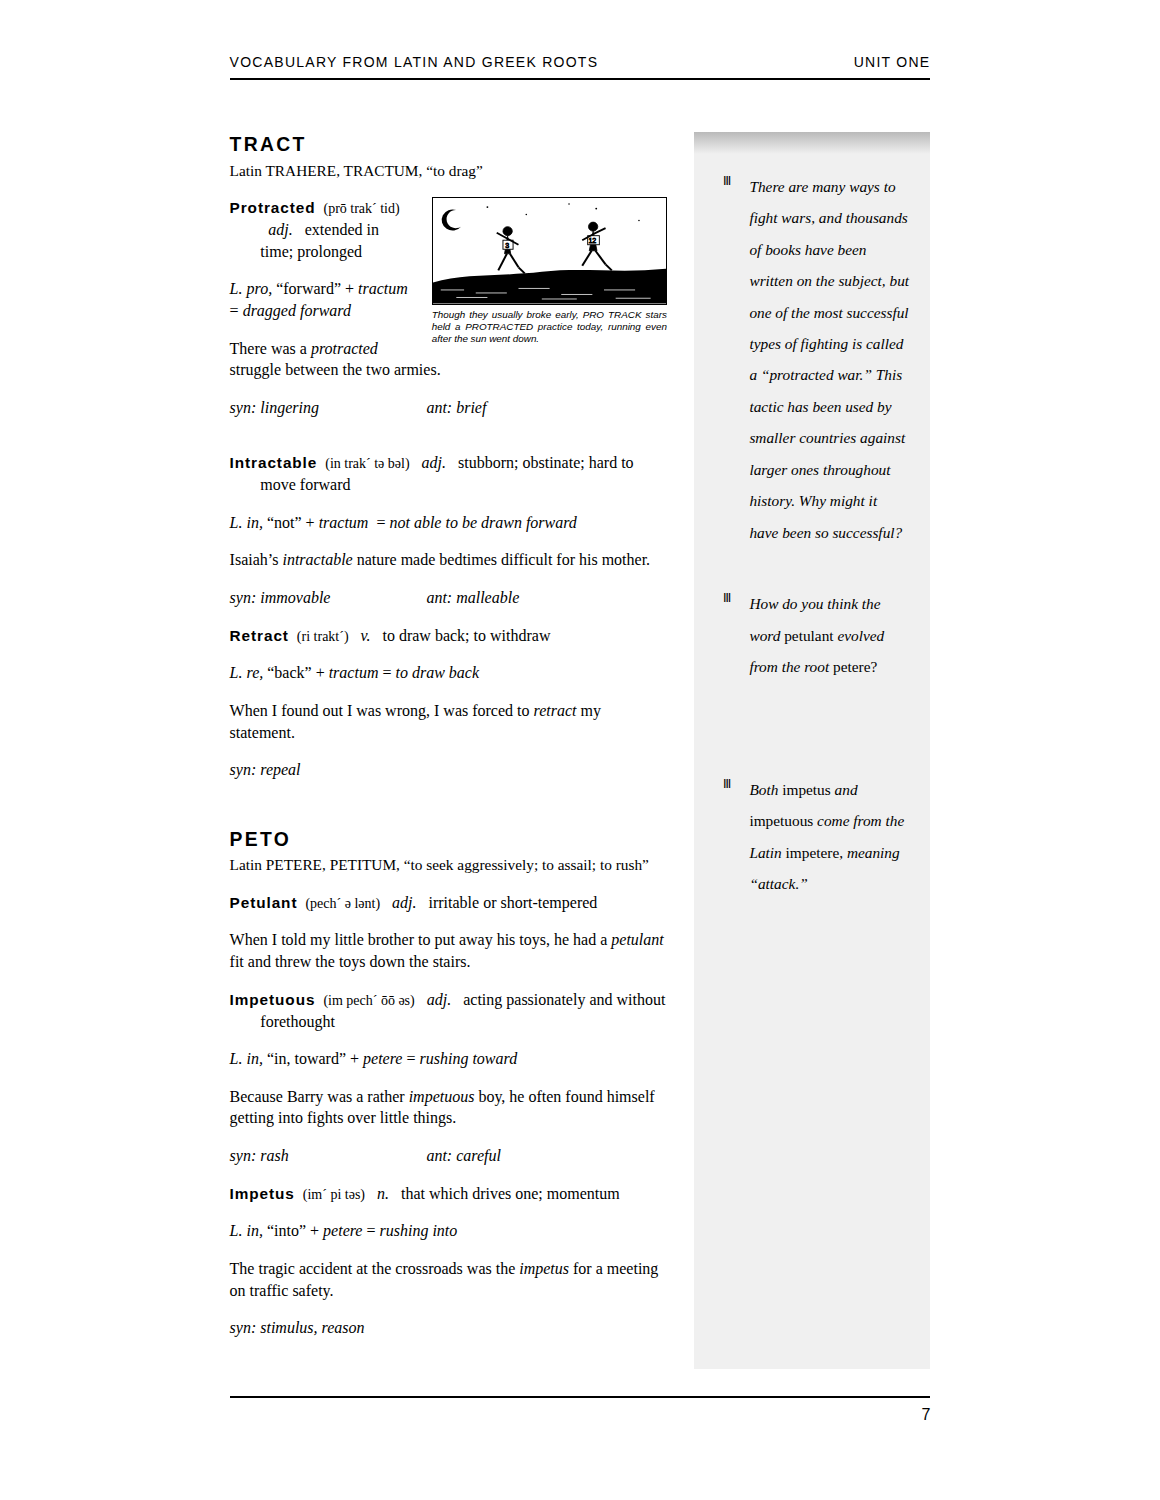Vocabulary from Latin and Greek Roots
Unit One
Tract
Latin TRAHERE, TRACTUM, “to drag”
3 12
Though they usually broke early, PRO TRACK stars held a PROTRACTED practice today, running even after the sun went down.
Protracted (prō trak´ tid) adj. extended in time; prolonged
L. pro, “forward” + tractum = dragged forward
There was a protracted struggle between the two armies.
syn: lingering ant: brief
Intractable (in trak´ tə bəl) adj. stubborn; obstinate; hard to move forward
L. in, “not” + tractum = not able to be drawn forward
Isaiah’s intractable nature made bedtimes difficult for his mother.
syn: immovable ant: malleable
Retract (ri trakt´) v. to draw back; to withdraw
L. re, “back” + tractum = to draw back
When I found out I was wrong, I was forced to retract my statement.
syn: repeal
Peto
Latin PETERE, PETITUM, “to seek aggressively; to assail; to rush”
Petulant (pech´ ə lənt) adj. irritable or short-tempered
When I told my little brother to put away his toys, he had a petulant fit and threw the toys down the stairs.
Impetuous (im pech´ ōō əs) adj. acting passionately and without forethought
L. in, “in, toward” + petere = rushing toward
Because Barry was a rather impetuous boy, he often found himself getting into fights over little things.
syn: rash ant: careful
Impetus (im´ pi təs) n. that which drives one; momentum
L. in, “into” + petere = rushing into
The tragic accident at the crossroads was the impetus for a meeting on traffic safety.
syn: stimulus, reason
Ⅲ
There are many ways to fight wars, and thousands of books have been written on the subject, but one of the most successful types of fighting is called a “protracted war.” This tactic has been used by smaller countries against larger ones throughout history. Why might it have been so successful?
Ⅲ
How do you think the word petulant evolved from the root petere?
Ⅲ
Both impetus and impetuous come from the Latin impetere, meaning “attack.”
7